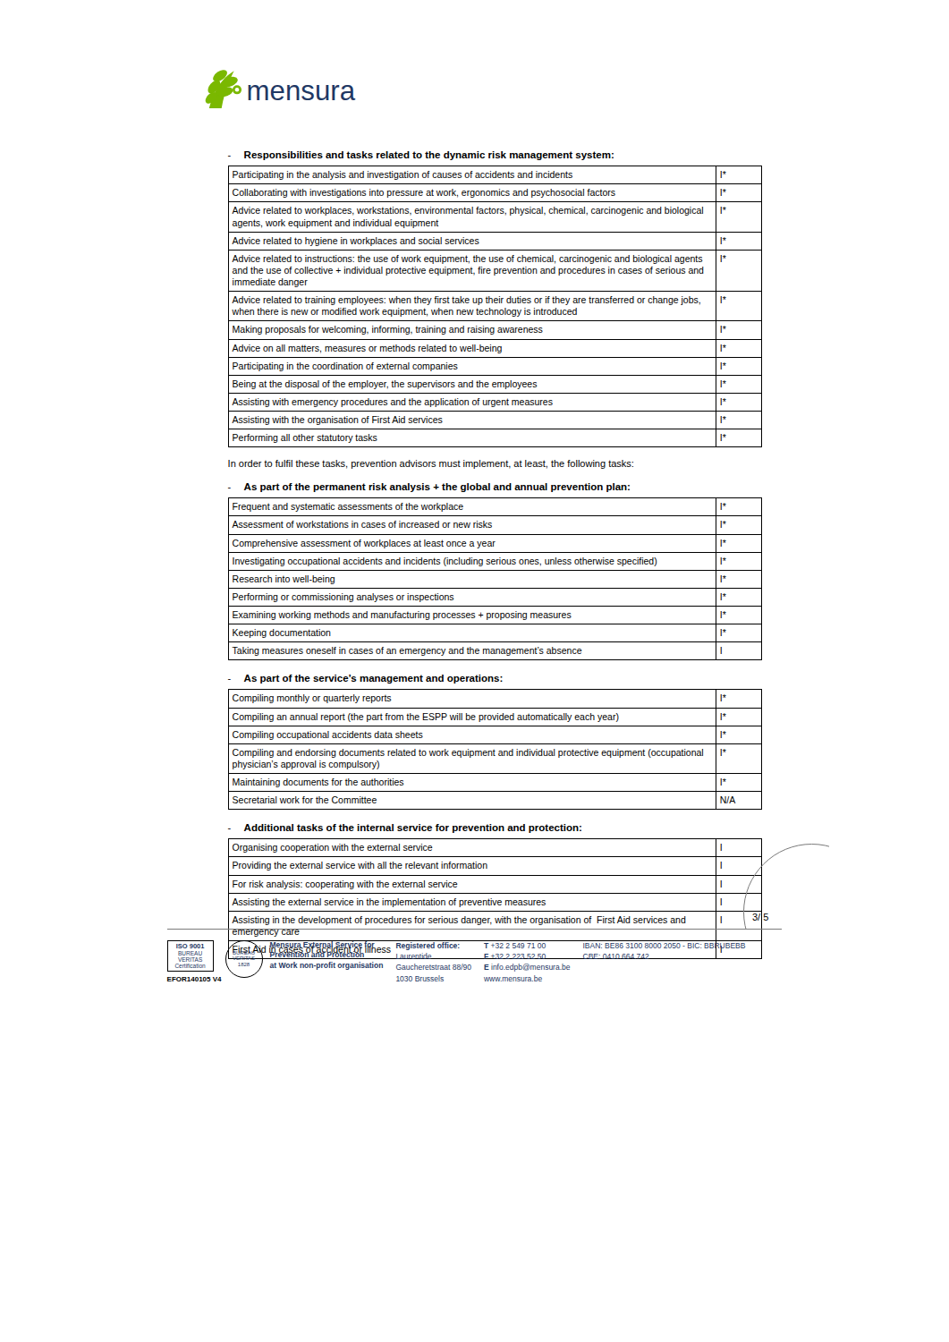mensura
- Responsibilities and tasks related to the dynamic risk management system:
| Participating in the analysis and investigation of causes of accidents and incidents | I* |
| Collaborating with investigations into pressure at work, ergonomics and psychosocial factors | I* |
| Advice related to workplaces, workstations, environmental factors, physical, chemical, carcinogenic and biological agents, work equipment and individual equipment | I* |
| Advice related to hygiene in workplaces and social services | I* |
| Advice related to instructions: the use of work equipment, the use of chemical, carcinogenic and biological agents and the use of collective + individual protective equipment, fire prevention and procedures in cases of serious and immediate danger | I* |
| Advice related to training employees: when they first take up their duties or if they are transferred or change jobs, when there is new or modified work equipment, when new technology is introduced | I* |
| Making proposals for welcoming, informing, training and raising awareness | I* |
| Advice on all matters, measures or methods related to well-being | I* |
| Participating in the coordination of external companies | I* |
| Being at the disposal of the employer, the supervisors and the employees | I* |
| Assisting with emergency procedures and the application of urgent measures | I* |
| Assisting with the organisation of First Aid services | I* |
| Performing all other statutory tasks | I* |
In order to fulfil these tasks, prevention advisors must implement, at least, the following tasks:
- As part of the permanent risk analysis + the global and annual prevention plan:
| Frequent and systematic assessments of the workplace | I* |
| Assessment of workstations in cases of increased or new risks | I* |
| Comprehensive assessment of workplaces at least once a year | I* |
| Investigating occupational accidents and incidents (including serious ones, unless otherwise specified) | I* |
| Research into well-being | I* |
| Performing or commissioning analyses or inspections | I* |
| Examining working methods and manufacturing processes + proposing measures | I* |
| Keeping documentation | I* |
| Taking measures oneself in cases of an emergency and the management’s absence | I |
- As part of the service’s management and operations:
| Compiling monthly or quarterly reports | I* |
| Compiling an annual report (the part from the ESPP will be provided automatically each year) | I* |
| Compiling occupational accidents data sheets | I* |
| Compiling and endorsing documents related to work equipment and individual protective equipment (occupational physician’s approval is compulsory) | I* |
| Maintaining documents for the authorities | I* |
| Secretarial work for the Committee | N/A |
- Additional tasks of the internal service for prevention and protection:
| Organising cooperation with the external service | I |
| Providing the external service with all the relevant information | I |
| For risk analysis: cooperating with the external service | I |
| Assisting the external service in the implementation of preventive measures | I |
| Assisting in the development of procedures for serious danger, with the organisation of First Aid services and emergency care | I |
| First Aid in cases of accident or illness | I |
3/ 5
ISO 9001
BUREAU VERITAS
Certification
EFOR140105 V4
BUREAU
VERITAS
1828
Mensura External Service for
Prevention and Protection
at Work non-profit organisation
Registered office:
Laurentide
Gaucheretstraat 88/90
1030 Brussels
T +32 2 549 71 00
F +32 2 223 52 50
E info.edpb@mensura.be
www.mensura.be
IBAN: BE86 3100 8000 2050 - BIC: BBRUBEBB
CBE: 0410.664.742